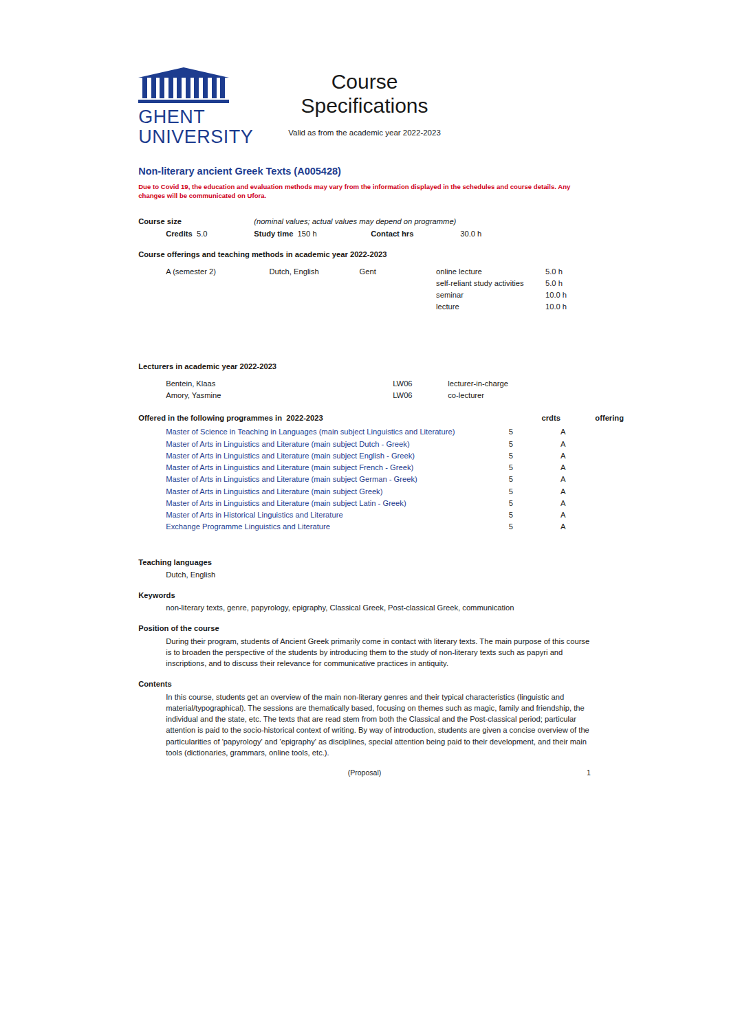GHENT
UNIVERSITY
Course
Specifications
Valid as from the academic year 2022-2023
Non-literary ancient Greek Texts (A005428)
Due to Covid 19, the education and evaluation methods may vary from the information displayed in the schedules and course details. Any changes will be communicated on Ufora.
Course size
(nominal values; actual values may depend on programme)
Credits 5.0
Study time 150 h
Contact hrs
30.0 h
Course offerings and teaching methods in academic year 2022-2023
| A (semester 2) | Dutch, English | Gent | online lecture | 5.0 h |
| | | | self-reliant study activities | 5.0 h |
| | | | seminar | 10.0 h |
| | | | lecture | 10.0 h |
Lecturers in academic year 2022-2023
| Bentein, Klaas | LW06 | lecturer-in-charge |
| Amory, Yasmine | LW06 | co-lecturer |
Offered in the following programmes in 2022-2023
crdts
offering
| Master of Science in Teaching in Languages (main subject Linguistics and Literature) | 5 | A |
| Master of Arts in Linguistics and Literature (main subject Dutch - Greek) | 5 | A |
| Master of Arts in Linguistics and Literature (main subject English - Greek) | 5 | A |
| Master of Arts in Linguistics and Literature (main subject French - Greek) | 5 | A |
| Master of Arts in Linguistics and Literature (main subject German - Greek) | 5 | A |
| Master of Arts in Linguistics and Literature (main subject Greek) | 5 | A |
| Master of Arts in Linguistics and Literature (main subject Latin - Greek) | 5 | A |
| Master of Arts in Historical Linguistics and Literature | 5 | A |
| Exchange Programme Linguistics and Literature | 5 | A |
Teaching languages
Dutch, English
Keywords
non-literary texts, genre, papyrology, epigraphy, Classical Greek, Post-classical Greek, communication
Position of the course
During their program, students of Ancient Greek primarily come in contact with literary texts. The main purpose of this course is to broaden the perspective of the students by introducing them to the study of non-literary texts such as papyri and inscriptions, and to discuss their relevance for communicative practices in antiquity.
Contents
In this course, students get an overview of the main non-literary genres and their typical characteristics (linguistic and material/typographical). The sessions are thematically based, focusing on themes such as magic, family and friendship, the individual and the state, etc. The texts that are read stem from both the Classical and the Post-classical period; particular attention is paid to the socio-historical context of writing. By way of introduction, students are given a concise overview of the particularities of 'papyrology' and 'epigraphy' as disciplines, special attention being paid to their development, and their main tools (dictionaries, grammars, online tools, etc.).
(Proposal) 1